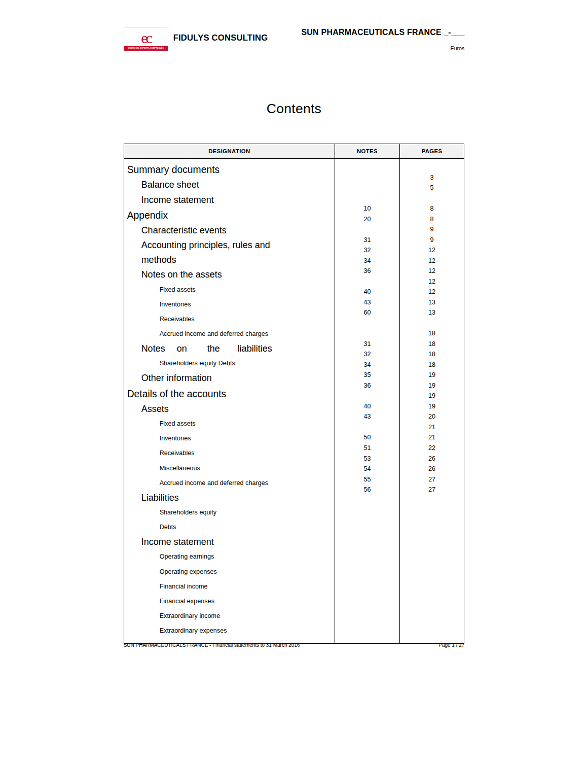ec
ORDRE DES EXPERTS-COMPTABLES
FIDULYS CONSULTING
SUN PHARMACEUTICALS FRANCE _-___
Euros
Contents
| DESIGNATION | NOTES | PAGES |
| --- | --- | --- |
| Summary documents Balance sheet Income statement Appendix Characteristic events Accounting principles, rules and methods Notes on the assets Fixed assets Inventories Receivables Accrued income and deferred charges Notes on the liabilities Shareholders equity Debts Other information Details of the accounts Assets Fixed assets Inventories Receivables Miscellaneous Accrued income and deferred charges Liabilities Shareholders equity Debts Income statement Operating earnings Operating expenses Financial income Financial expenses Extraordinary income Extraordinary expenses | 10 20 31 32 34 36 40 43 60 31 32 34 35 36 40 43 50 51 53 54 55 56 | 3 5 8 8 9 9 12 12 12 12 12 13 13 18 18 18 18 19 19 19 19 20 21 21 22 26 26 27 27 |
SUN PHARMACEUTICALS FRANCE - Financial statements to 31 March 2016
Page 1 / 27